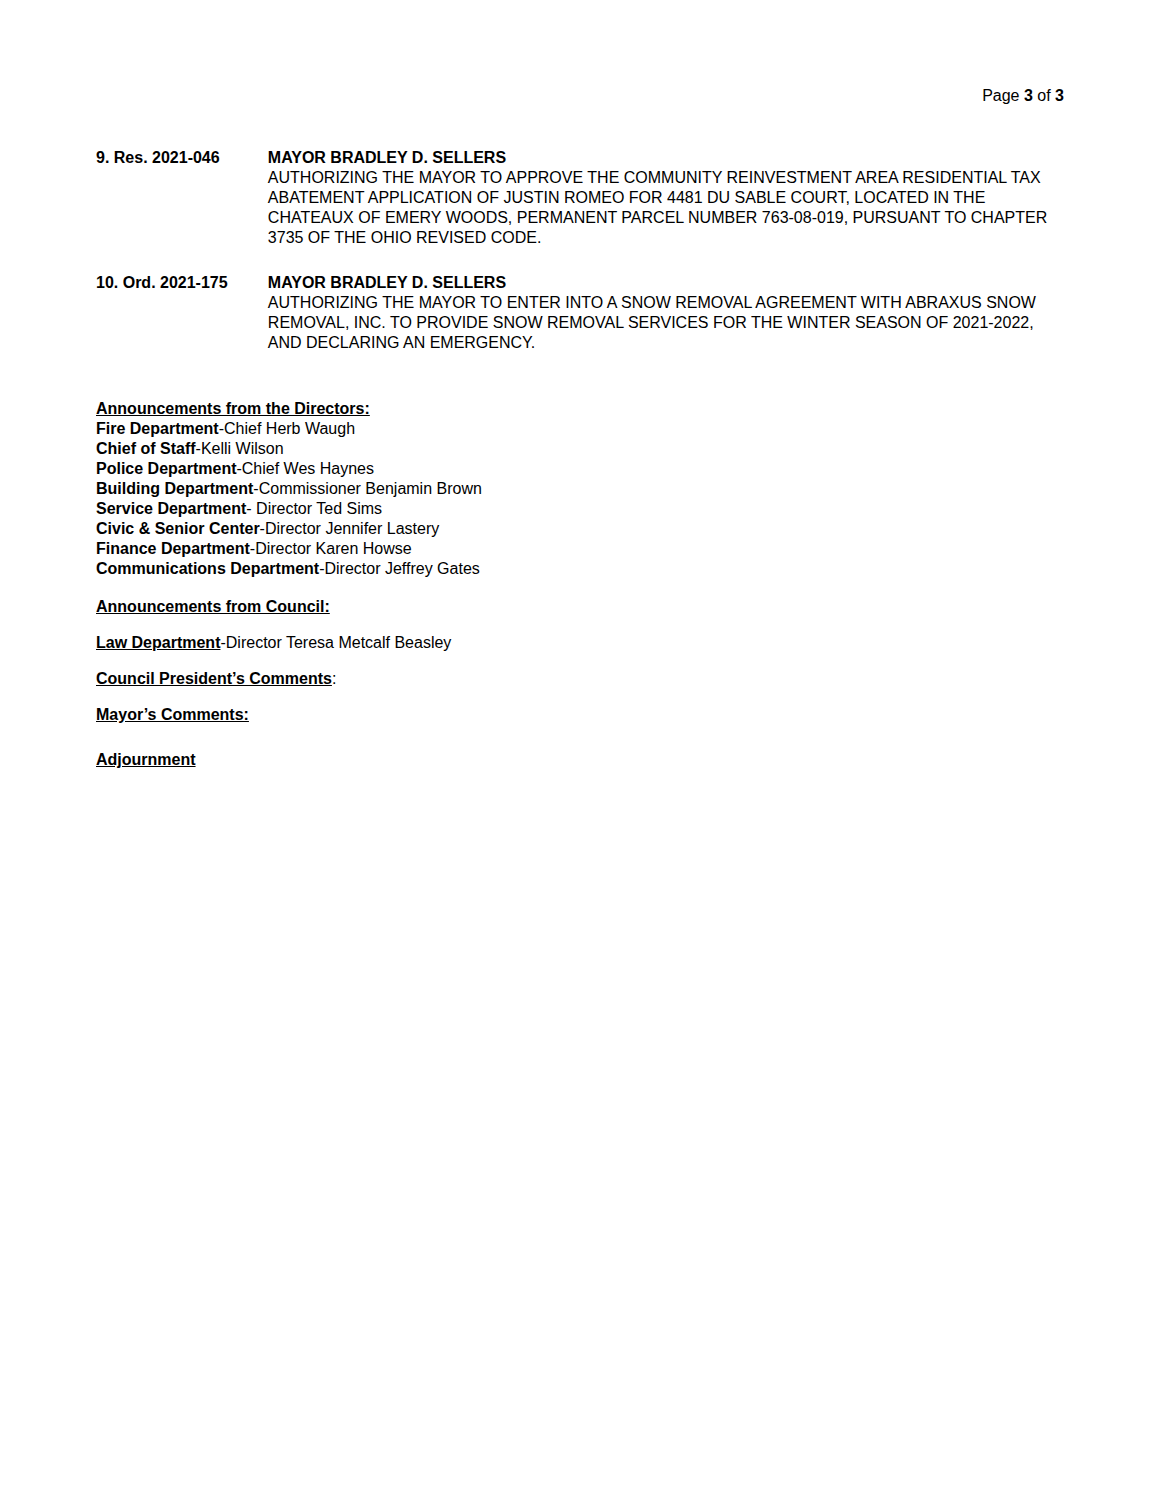Page 3 of 3
9. Res. 2021-046
MAYOR BRADLEY D. SELLERS
AUTHORIZING THE MAYOR TO APPROVE THE COMMUNITY REINVESTMENT AREA RESIDENTIAL TAX ABATEMENT APPLICATION OF JUSTIN ROMEO FOR 4481 DU SABLE COURT, LOCATED IN THE CHATEAUX OF EMERY WOODS, PERMANENT PARCEL NUMBER 763-08-019, PURSUANT TO CHAPTER 3735 OF THE OHIO REVISED CODE.
10. Ord. 2021-175
MAYOR BRADLEY D. SELLERS
AUTHORIZING THE MAYOR TO ENTER INTO A SNOW REMOVAL AGREEMENT WITH ABRAXUS SNOW REMOVAL, INC. TO PROVIDE SNOW REMOVAL SERVICES FOR THE WINTER SEASON OF 2021-2022, AND DECLARING AN EMERGENCY.
Announcements from the Directors:
Fire Department-Chief Herb Waugh
Chief of Staff-Kelli Wilson
Police Department-Chief Wes Haynes
Building Department-Commissioner Benjamin Brown
Service Department- Director Ted Sims
Civic & Senior Center-Director Jennifer Lastery
Finance Department-Director Karen Howse
Communications Department-Director Jeffrey Gates
Announcements from Council:
Law Department-Director Teresa Metcalf Beasley
Council President’s Comments:
Mayor’s Comments:
Adjournment